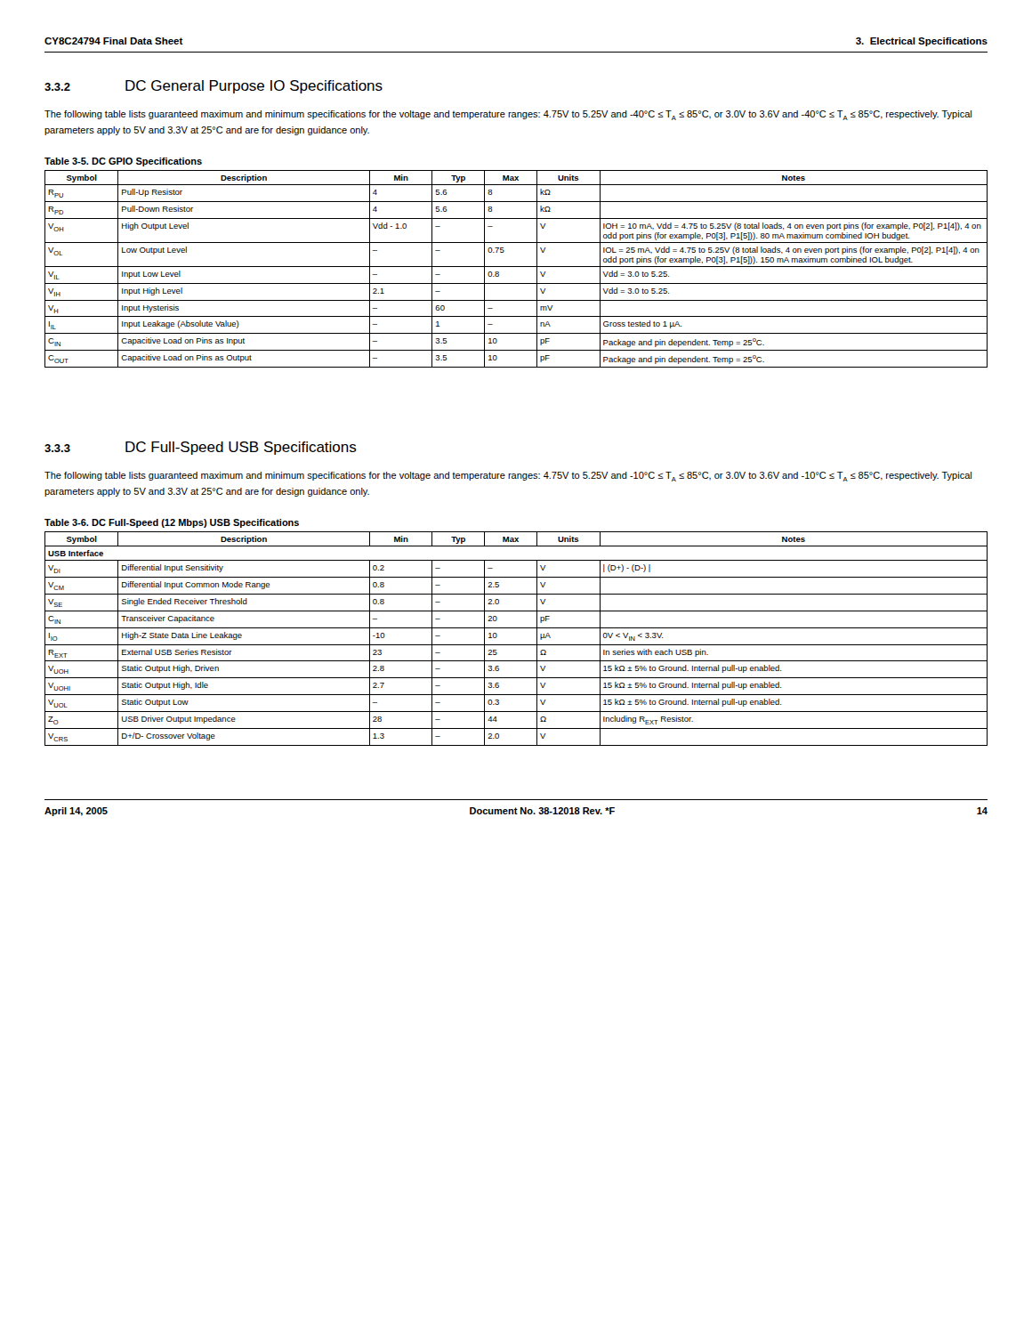CY8C24794 Final Data Sheet 3. Electrical Specifications
3.3.2 DC General Purpose IO Specifications
The following table lists guaranteed maximum and minimum specifications for the voltage and temperature ranges: 4.75V to 5.25V and -40°C ≤ TA ≤ 85°C, or 3.0V to 3.6V and -40°C ≤ TA ≤ 85°C, respectively. Typical parameters apply to 5V and 3.3V at 25°C and are for design guidance only.
Table 3-5. DC GPIO Specifications
| Symbol | Description | Min | Typ | Max | Units | Notes |
| --- | --- | --- | --- | --- | --- | --- |
| R PU | Pull-Up Resistor | 4 | 5.6 | 8 | kΩ | |
| R PD | Pull-Down Resistor | 4 | 5.6 | 8 | kΩ | |
| V OH | High Output Level | Vdd - 1.0 | – | – | V | IOH = 10 mA, Vdd = 4.75 to 5.25V (8 total loads, 4 on even port pins (for example, P0[2], P1[4]), 4 on odd port pins (for example, P0[3], P1[5])). 80 mA maximum combined IOH budget. |
| V OL | Low Output Level | – | – | 0.75 | V | IOL = 25 mA, Vdd = 4.75 to 5.25V (8 total loads, 4 on even port pins (for example, P0[2], P1[4]), 4 on odd port pins (for example, P0[3], P1[5])). 150 mA maximum combined IOL budget. |
| V IL | Input Low Level | – | – | 0.8 | V | Vdd = 3.0 to 5.25. |
| V IH | Input High Level | 2.1 | – | | V | Vdd = 3.0 to 5.25. |
| V H | Input Hysterisis | – | 60 | – | mV | |
| I IL | Input Leakage (Absolute Value) | – | 1 | – | nA | Gross tested to 1 µA. |
| C IN | Capacitive Load on Pins as Input | – | 3.5 | 10 | pF | Package and pin dependent. Temp = 25 o C. |
| C OUT | Capacitive Load on Pins as Output | – | 3.5 | 10 | pF | Package and pin dependent. Temp = 25 o C. |
3.3.3 DC Full-Speed USB Specifications
The following table lists guaranteed maximum and minimum specifications for the voltage and temperature ranges: 4.75V to 5.25V and -10°C ≤ TA ≤ 85°C, or 3.0V to 3.6V and -10°C ≤ TA ≤ 85°C, respectively. Typical parameters apply to 5V and 3.3V at 25°C and are for design guidance only.
Table 3-6. DC Full-Speed (12 Mbps) USB Specifications
| Symbol | Description | Min | Typ | Max | Units | Notes |
| --- | --- | --- | --- | --- | --- | --- |
| USB Interface |
| V DI | Differential Input Sensitivity | 0.2 | – | – | V | / (D+) - (D-) / |
| V CM | Differential Input Common Mode Range | 0.8 | – | 2.5 | V | |
| V SE | Single Ended Receiver Threshold | 0.8 | – | 2.0 | V | |
| C IN | Transceiver Capacitance | – | – | 20 | pF | |
| I IO | High-Z State Data Line Leakage | -10 | – | 10 | µA | 0V < V IN < 3.3V. |
| R EXT | External USB Series Resistor | 23 | – | 25 | Ω | In series with each USB pin. |
| V UOH | Static Output High, Driven | 2.8 | – | 3.6 | V | 15 kΩ ± 5% to Ground. Internal pull-up enabled. |
| V UOHI | Static Output High, Idle | 2.7 | – | 3.6 | V | 15 kΩ ± 5% to Ground. Internal pull-up enabled. |
| V UOL | Static Output Low | – | – | 0.3 | V | 15 kΩ ± 5% to Ground. Internal pull-up enabled. |
| Z O | USB Driver Output Impedance | 28 | – | 44 | Ω | Including R EXT Resistor. |
| V CRS | D+/D- Crossover Voltage | 1.3 | – | 2.0 | V | |
April 14, 2005 Document No. 38-12018 Rev. *F 14